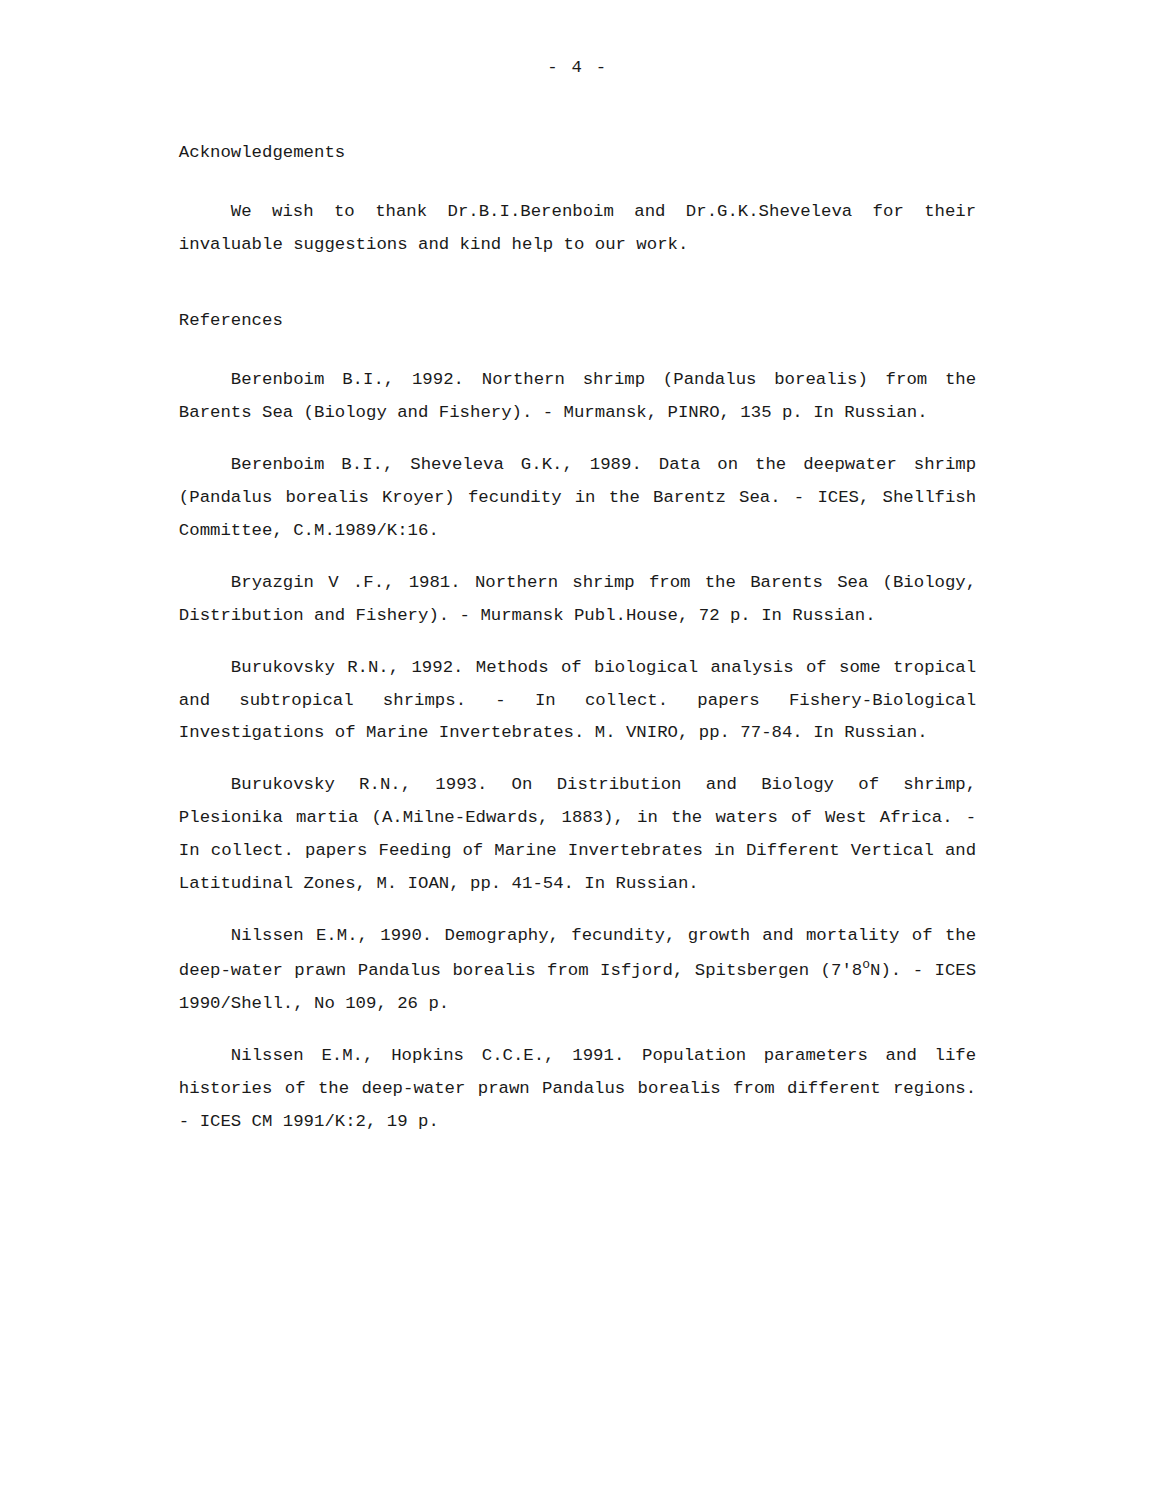- 4 -
Acknowledgements
We wish to thank Dr.B.I.Berenboim and Dr.G.K.Sheveleva for their invaluable suggestions and kind help to our work.
References
Berenboim B.I., 1992. Northern shrimp (Pandalus borealis) from the Barents Sea (Biology and Fishery). - Murmansk, PINRO, 135 p. In Russian.
Berenboim B.I., Sheveleva G.K., 1989. Data on the deepwater shrimp (Pandalus borealis Kroyer) fecundity in the Barentz Sea. - ICES, Shellfish Committee, C.M.1989/K:16.
Bryazgin V .F., 1981. Northern shrimp from the Barents Sea (Biology, Distribution and Fishery). - Murmansk Publ.House, 72 p. In Russian.
Burukovsky R.N., 1992. Methods of biological analysis of some tropical and subtropical shrimps. - In collect. papers Fishery-Biological Investigations of Marine Invertebrates. M. VNIRO, pp. 77-84. In Russian.
Burukovsky R.N., 1993. On Distribution and Biology of shrimp, Plesionika martia (A.Milne-Edwards, 1883), in the waters of West Africa. - In collect. papers Feeding of Marine Invertebrates in Different Vertical and Latitudinal Zones, M. IOAN, pp. 41-54. In Russian.
Nilssen E.M., 1990. Demography, fecundity, growth and mortality of the deep-water prawn Pandalus borealis from Isfjord, Spitsbergen (7'8oN). - ICES 1990/Shell., No 109, 26 p.
Nilssen E.M., Hopkins C.C.E., 1991. Population parameters and life histories of the deep-water prawn Pandalus borealis from different regions. - ICES CM 1991/K:2, 19 p.